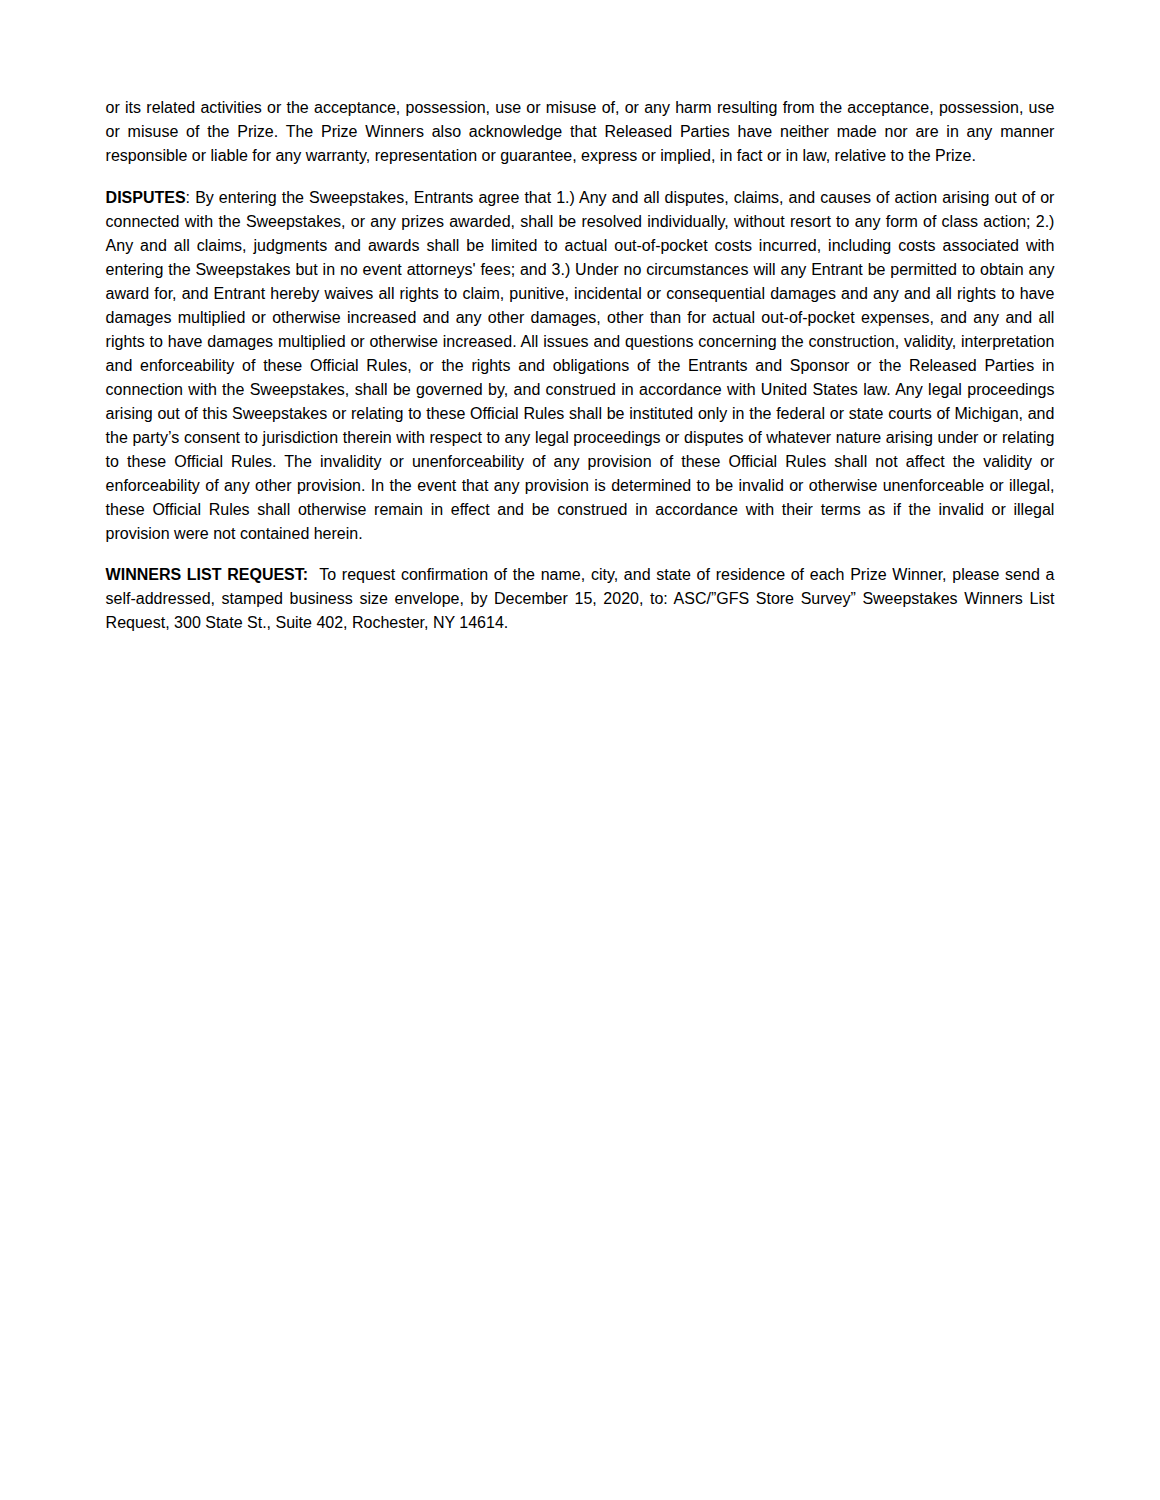or its related activities or the acceptance, possession, use or misuse of, or any harm resulting from the acceptance, possession, use or misuse of the Prize. The Prize Winners also acknowledge that Released Parties have neither made nor are in any manner responsible or liable for any warranty, representation or guarantee, express or implied, in fact or in law, relative to the Prize.
DISPUTES: By entering the Sweepstakes, Entrants agree that 1.) Any and all disputes, claims, and causes of action arising out of or connected with the Sweepstakes, or any prizes awarded, shall be resolved individually, without resort to any form of class action; 2.) Any and all claims, judgments and awards shall be limited to actual out-of-pocket costs incurred, including costs associated with entering the Sweepstakes but in no event attorneys' fees; and 3.) Under no circumstances will any Entrant be permitted to obtain any award for, and Entrant hereby waives all rights to claim, punitive, incidental or consequential damages and any and all rights to have damages multiplied or otherwise increased and any other damages, other than for actual out-of-pocket expenses, and any and all rights to have damages multiplied or otherwise increased. All issues and questions concerning the construction, validity, interpretation and enforceability of these Official Rules, or the rights and obligations of the Entrants and Sponsor or the Released Parties in connection with the Sweepstakes, shall be governed by, and construed in accordance with United States law. Any legal proceedings arising out of this Sweepstakes or relating to these Official Rules shall be instituted only in the federal or state courts of Michigan, and the party’s consent to jurisdiction therein with respect to any legal proceedings or disputes of whatever nature arising under or relating to these Official Rules. The invalidity or unenforceability of any provision of these Official Rules shall not affect the validity or enforceability of any other provision. In the event that any provision is determined to be invalid or otherwise unenforceable or illegal, these Official Rules shall otherwise remain in effect and be construed in accordance with their terms as if the invalid or illegal provision were not contained herein.
WINNERS LIST REQUEST: To request confirmation of the name, city, and state of residence of each Prize Winner, please send a self-addressed, stamped business size envelope, by December 15, 2020, to: ASC/”GFS Store Survey” Sweepstakes Winners List Request, 300 State St., Suite 402, Rochester, NY 14614.